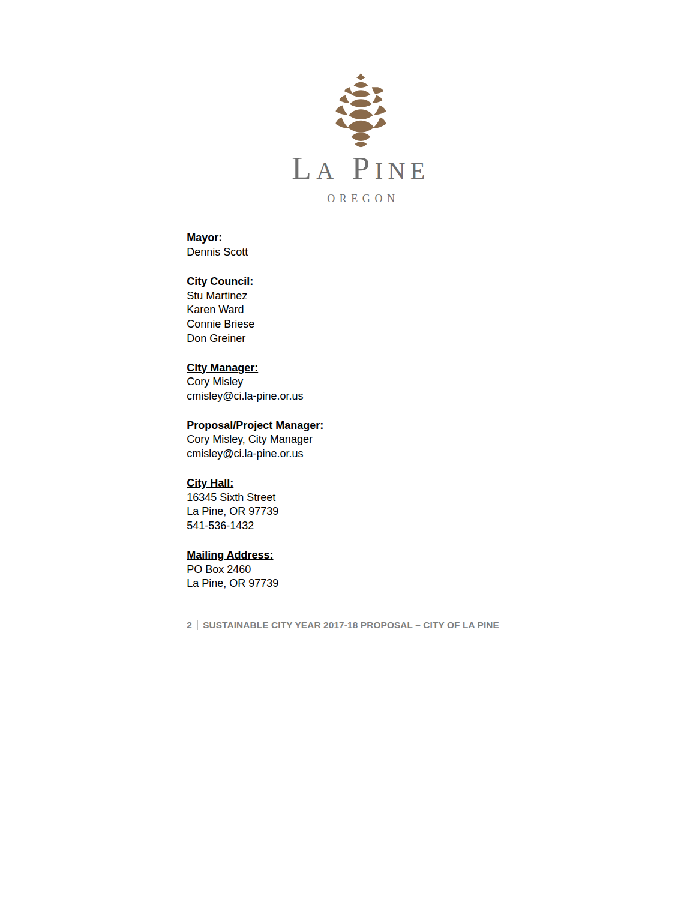LA PINE
OREGON
Mayor:
Dennis Scott
City Council:
Stu Martinez
Karen Ward
Connie Briese
Don Greiner
City Manager:
Cory Misley
cmisley@ci.la-pine.or.us
Proposal/Project Manager:
Cory Misley, City Manager
cmisley@ci.la-pine.or.us
City Hall:
16345 Sixth Street
La Pine, OR 97739
541-536-1432
Mailing Address:
PO Box 2460
La Pine, OR 97739
2 Sustainable City Year 2017-18 Proposal – City of La Pine